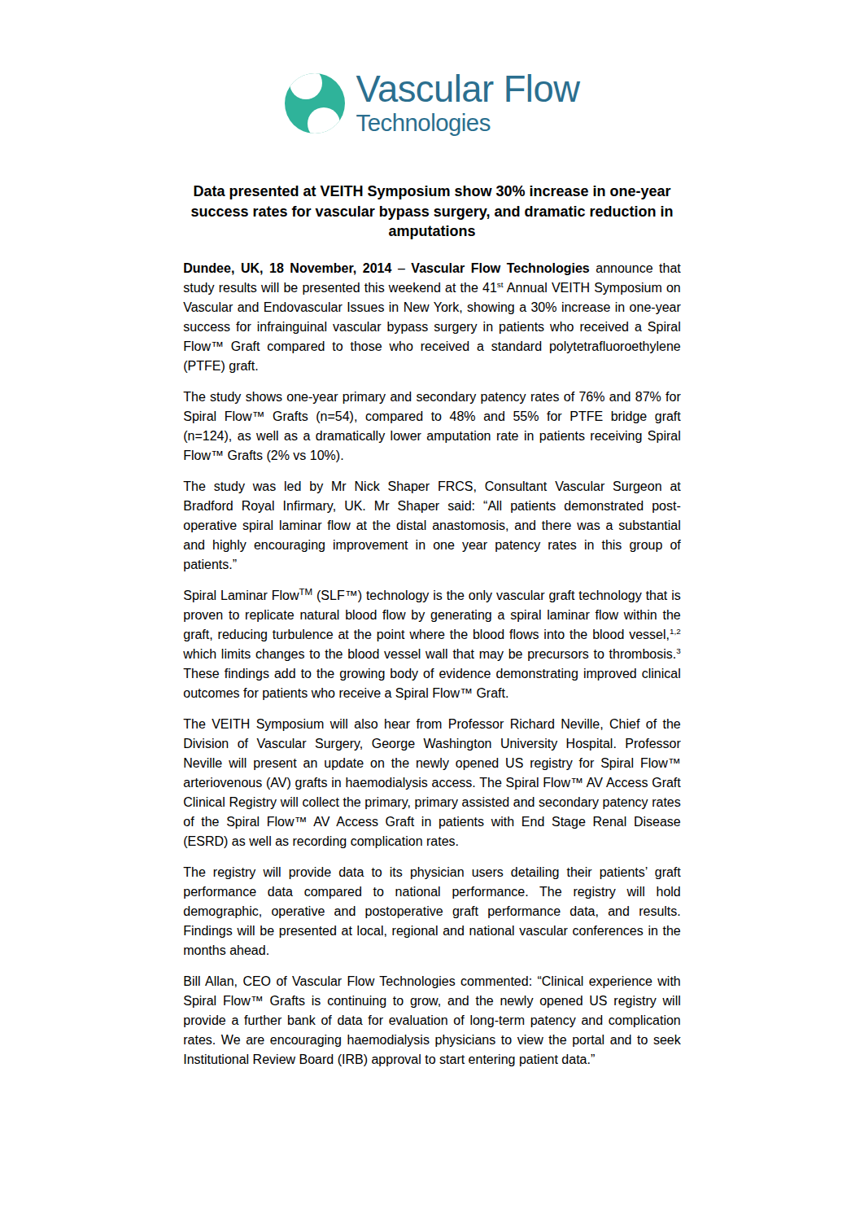Vascular Flow Technologies
Data presented at VEITH Symposium show 30% increase in one-year success rates for vascular bypass surgery, and dramatic reduction in amputations
Dundee, UK, 18 November, 2014 – Vascular Flow Technologies announce that study results will be presented this weekend at the 41st Annual VEITH Symposium on Vascular and Endovascular Issues in New York, showing a 30% increase in one-year success for infrainguinal vascular bypass surgery in patients who received a Spiral Flow™ Graft compared to those who received a standard polytetrafluoroethylene (PTFE) graft.
The study shows one-year primary and secondary patency rates of 76% and 87% for Spiral Flow™ Grafts (n=54), compared to 48% and 55% for PTFE bridge graft (n=124), as well as a dramatically lower amputation rate in patients receiving Spiral Flow™ Grafts (2% vs 10%).
The study was led by Mr Nick Shaper FRCS, Consultant Vascular Surgeon at Bradford Royal Infirmary, UK. Mr Shaper said: “All patients demonstrated post-operative spiral laminar flow at the distal anastomosis, and there was a substantial and highly encouraging improvement in one year patency rates in this group of patients.”
Spiral Laminar FlowTM (SLF™) technology is the only vascular graft technology that is proven to replicate natural blood flow by generating a spiral laminar flow within the graft, reducing turbulence at the point where the blood flows into the blood vessel,1,2 which limits changes to the blood vessel wall that may be precursors to thrombosis.3 These findings add to the growing body of evidence demonstrating improved clinical outcomes for patients who receive a Spiral Flow™ Graft.
The VEITH Symposium will also hear from Professor Richard Neville, Chief of the Division of Vascular Surgery, George Washington University Hospital. Professor Neville will present an update on the newly opened US registry for Spiral Flow™ arteriovenous (AV) grafts in haemodialysis access. The Spiral Flow™ AV Access Graft Clinical Registry will collect the primary, primary assisted and secondary patency rates of the Spiral Flow™ AV Access Graft in patients with End Stage Renal Disease (ESRD) as well as recording complication rates.
The registry will provide data to its physician users detailing their patients’ graft performance data compared to national performance. The registry will hold demographic, operative and postoperative graft performance data, and results. Findings will be presented at local, regional and national vascular conferences in the months ahead.
Bill Allan, CEO of Vascular Flow Technologies commented: “Clinical experience with Spiral Flow™ Grafts is continuing to grow, and the newly opened US registry will provide a further bank of data for evaluation of long-term patency and complication rates. We are encouraging haemodialysis physicians to view the portal and to seek Institutional Review Board (IRB) approval to start entering patient data.”